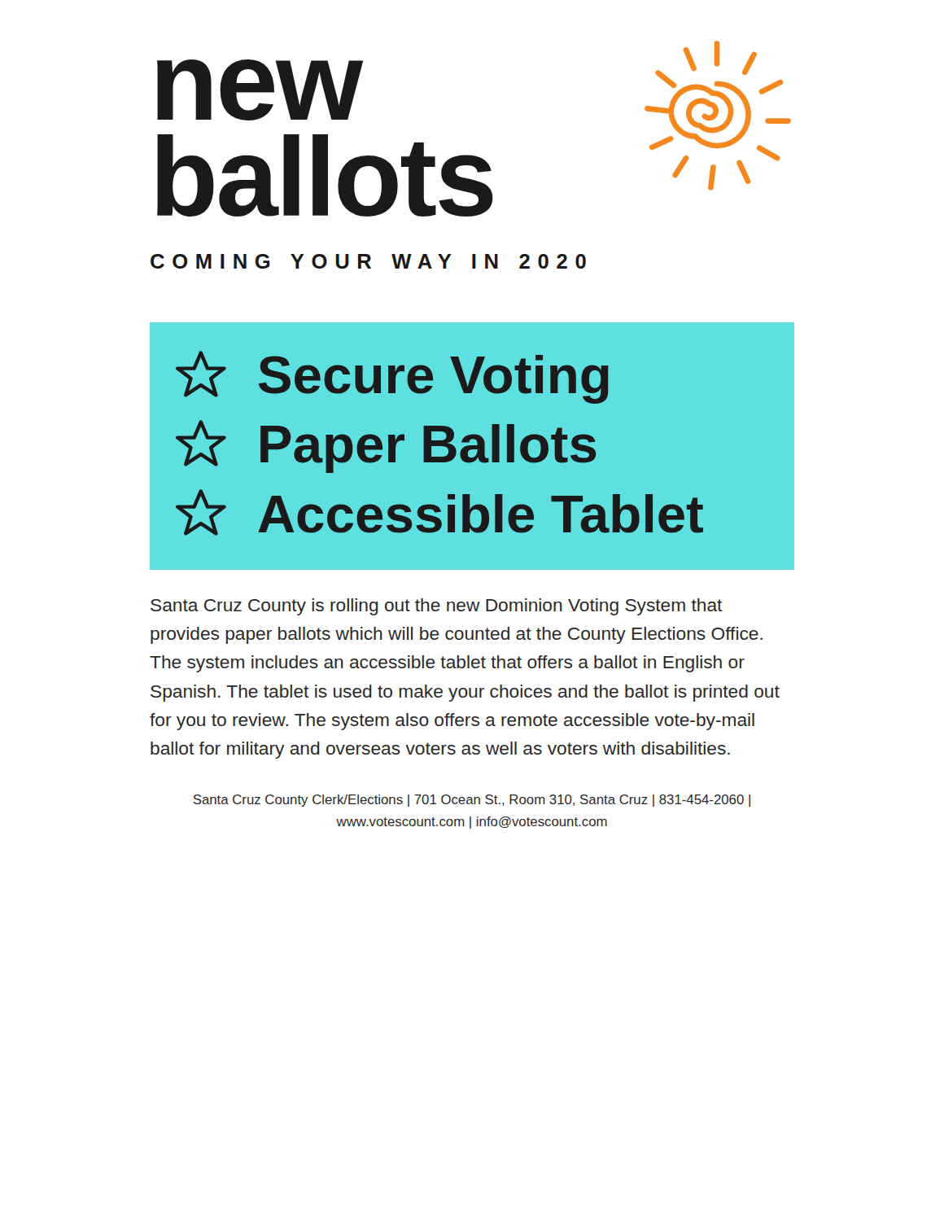new ballots
Coming your way in 2020
Secure Voting
Paper Ballots
Accessible Tablet
Santa Cruz County is rolling out the new Dominion Voting System that provides paper ballots which will be counted at the County Elections Office. The system includes an accessible tablet that offers a ballot in English or Spanish. The tablet is used to make your choices and the ballot is printed out for you to review. The system also offers a remote accessible vote-by-mail ballot for military and overseas voters as well as voters with disabilities.
Santa Cruz County Clerk/Elections | 701 Ocean St., Room 310, Santa Cruz | 831-454-2060 |
www.votescount.com | info@votescount.com